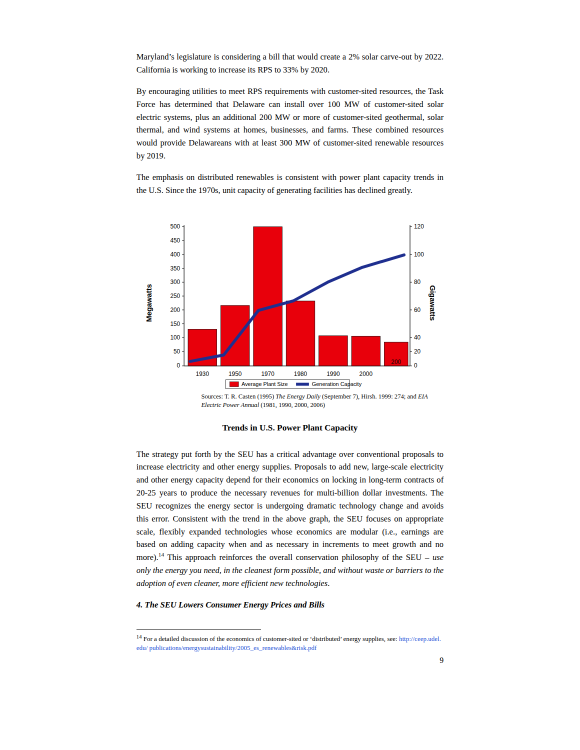Maryland’s legislature is considering a bill that would create a 2% solar carve-out by 2022. California is working to increase its RPS to 33% by 2020.
By encouraging utilities to meet RPS requirements with customer-sited resources, the Task Force has determined that Delaware can install over 100 MW of customer-sited solar electric systems, plus an additional 200 MW or more of customer-sited geothermal, solar thermal, and wind systems at homes, businesses, and farms. These combined resources would provide Delawareans with at least 300 MW of customer-sited renewable resources by 2019.
The emphasis on distributed renewables is consistent with power plant capacity trends in the U.S. Since the 1970s, unit capacity of generating facilities has declined greatly.
Megawatts Gigawatts 500 450 400 350 300 250 200 150 100 50 0 120 100 80 60 40 20 0 1930 1950 1970 1980 1990 2000 200 Average Plant Size Generation Capacity
Sources: T. R. Casten (1995) The Energy Daily (September 7), Hirsh. 1999: 274; and EIA Electric Power Annual (1981, 1990, 2000, 2006)
Trends in U.S. Power Plant Capacity
The strategy put forth by the SEU has a critical advantage over conventional proposals to increase electricity and other energy supplies. Proposals to add new, large-scale electricity and other energy capacity depend for their economics on locking in long-term contracts of 20-25 years to produce the necessary revenues for multi-billion dollar investments. The SEU recognizes the energy sector is undergoing dramatic technology change and avoids this error. Consistent with the trend in the above graph, the SEU focuses on appropriate scale, flexibly expanded technologies whose economics are modular (i.e., earnings are based on adding capacity when and as necessary in increments to meet growth and no more).14 This approach reinforces the overall conservation philosophy of the SEU – use only the energy you need, in the cleanest form possible, and without waste or barriers to the adoption of even cleaner, more efficient new technologies.
4. The SEU Lowers Consumer Energy Prices and Bills
14 For a detailed discussion of the economics of customer-sited or ‘distributed’ energy supplies, see: http://ceep.udel. edu/ publications/energysustainability/2005_es_renewables&risk.pdf
9